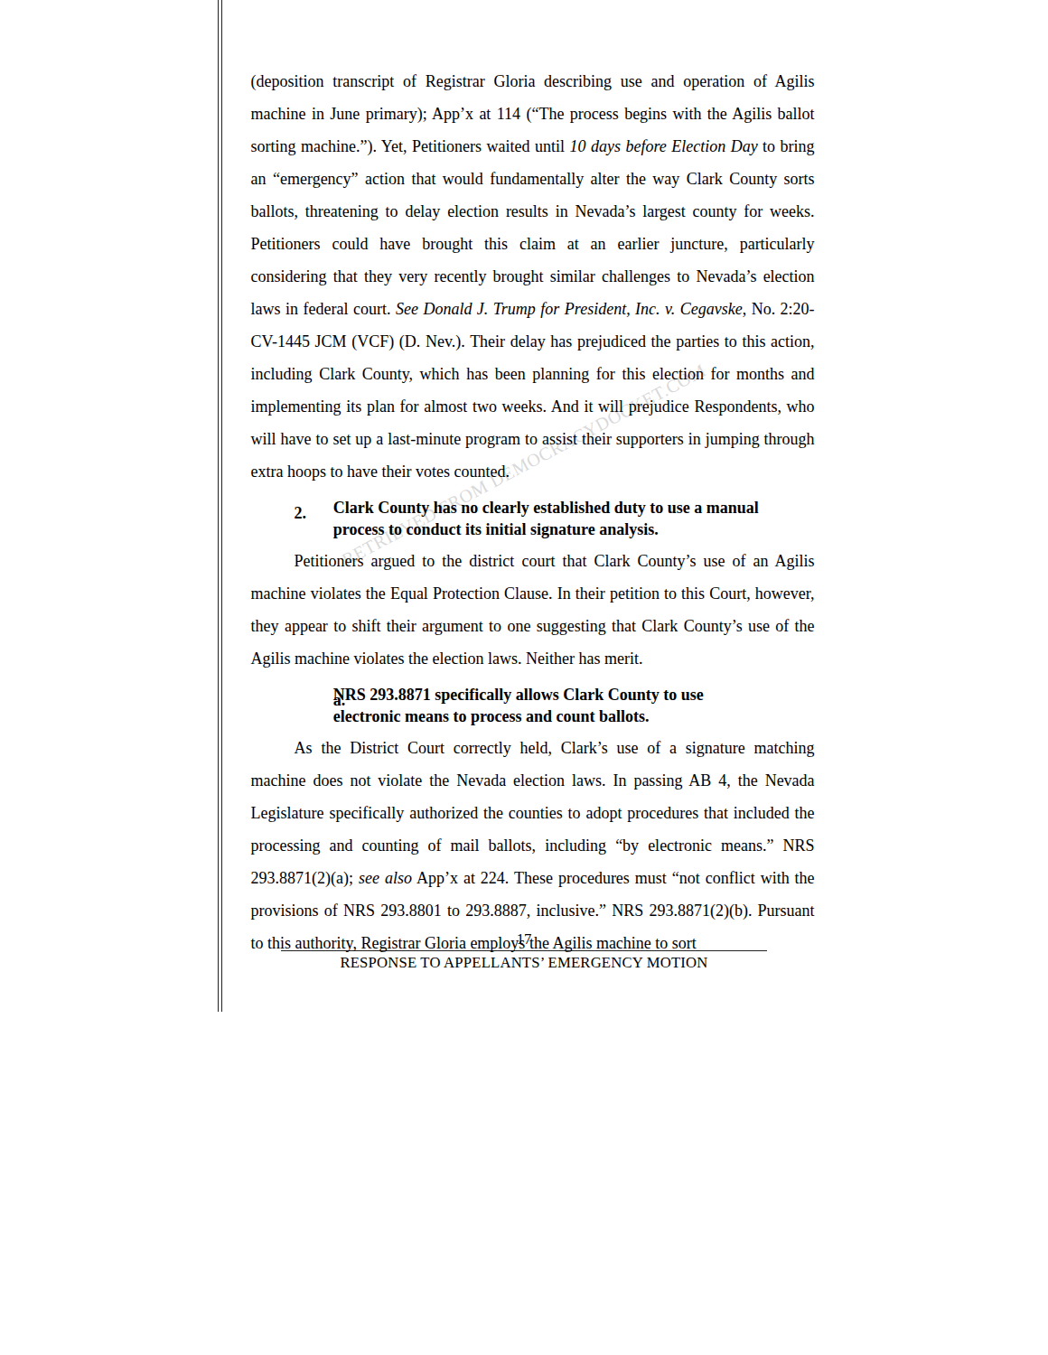RETRIEVED FROM DEMOCRACYDOCKET.COM
(deposition transcript of Registrar Gloria describing use and operation of Agilis machine in June primary); App’x at 114 (“The process begins with the Agilis ballot sorting machine.”). Yet, Petitioners waited until 10 days before Election Day to bring an “emergency” action that would fundamentally alter the way Clark County sorts ballots, threatening to delay election results in Nevada’s largest county for weeks. Petitioners could have brought this claim at an earlier juncture, particularly considering that they very recently brought similar challenges to Nevada’s election laws in federal court. See Donald J. Trump for President, Inc. v. Cegavske, No. 2:20-CV-1445 JCM (VCF) (D. Nev.). Their delay has prejudiced the parties to this action, including Clark County, which has been planning for this election for months and implementing its plan for almost two weeks. And it will prejudice Respondents, who will have to set up a last-minute program to assist their supporters in jumping through extra hoops to have their votes counted.
2. Clark County has no clearly established duty to use a manual process to conduct its initial signature analysis.
Petitioners argued to the district court that Clark County’s use of an Agilis machine violates the Equal Protection Clause. In their petition to this Court, however, they appear to shift their argument to one suggesting that Clark County’s use of the Agilis machine violates the election laws. Neither has merit.
a. NRS 293.8871 specifically allows Clark County to use electronic means to process and count ballots.
As the District Court correctly held, Clark’s use of a signature matching machine does not violate the Nevada election laws. In passing AB 4, the Nevada Legislature specifically authorized the counties to adopt procedures that included the processing and counting of mail ballots, including “by electronic means.” NRS 293.8871(2)(a); see also App’x at 224. These procedures must “not conflict with the provisions of NRS 293.8801 to 293.8887, inclusive.” NRS 293.8871(2)(b). Pursuant to this authority, Registrar Gloria employs the Agilis machine to sort
17
RESPONSE TO APPELLANTS’ EMERGENCY MOTION